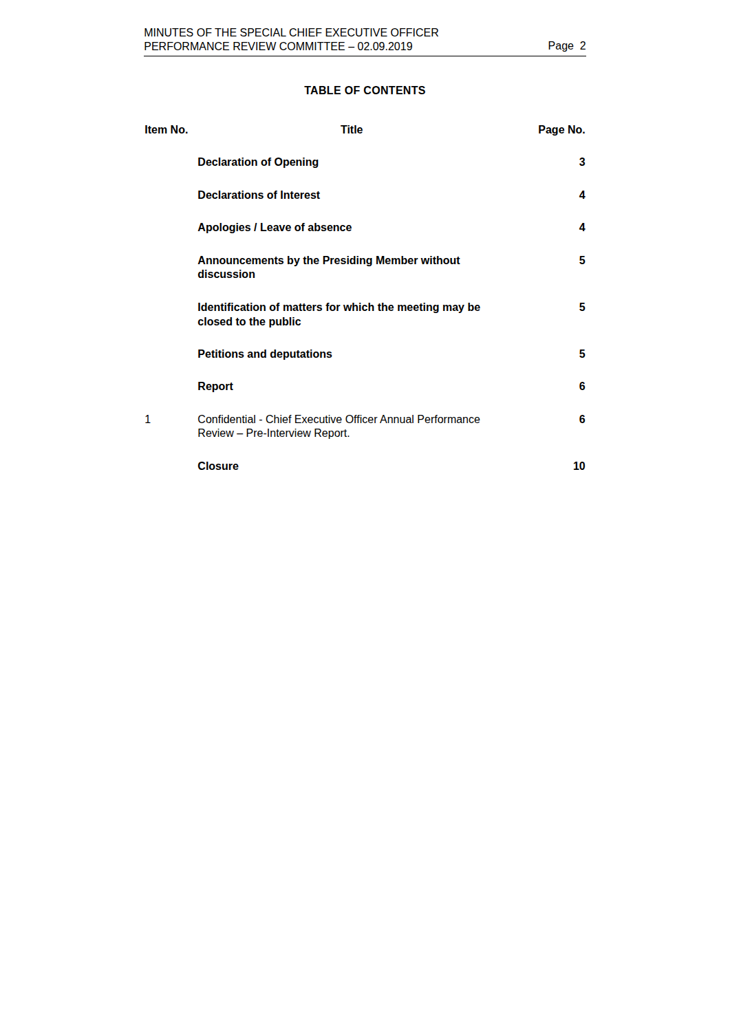Minutes of the Special Chief Executive Officer
Performance Review Committee – 02.09.2019
Page 2
Table of Contents
| Item No. | Title | Page No. |
| --- | --- | --- |
| | Declaration of Opening | 3 |
| | Declarations of Interest | 4 |
| | Apologies / Leave of absence | 4 |
| | Announcements by the Presiding Member without discussion | 5 |
| | Identification of matters for which the meeting may be closed to the public | 5 |
| | Petitions and deputations | 5 |
| | Report | 6 |
| 1 | Confidential - Chief Executive Officer Annual Performance Review – Pre-Interview Report. | 6 |
| | Closure | 10 |